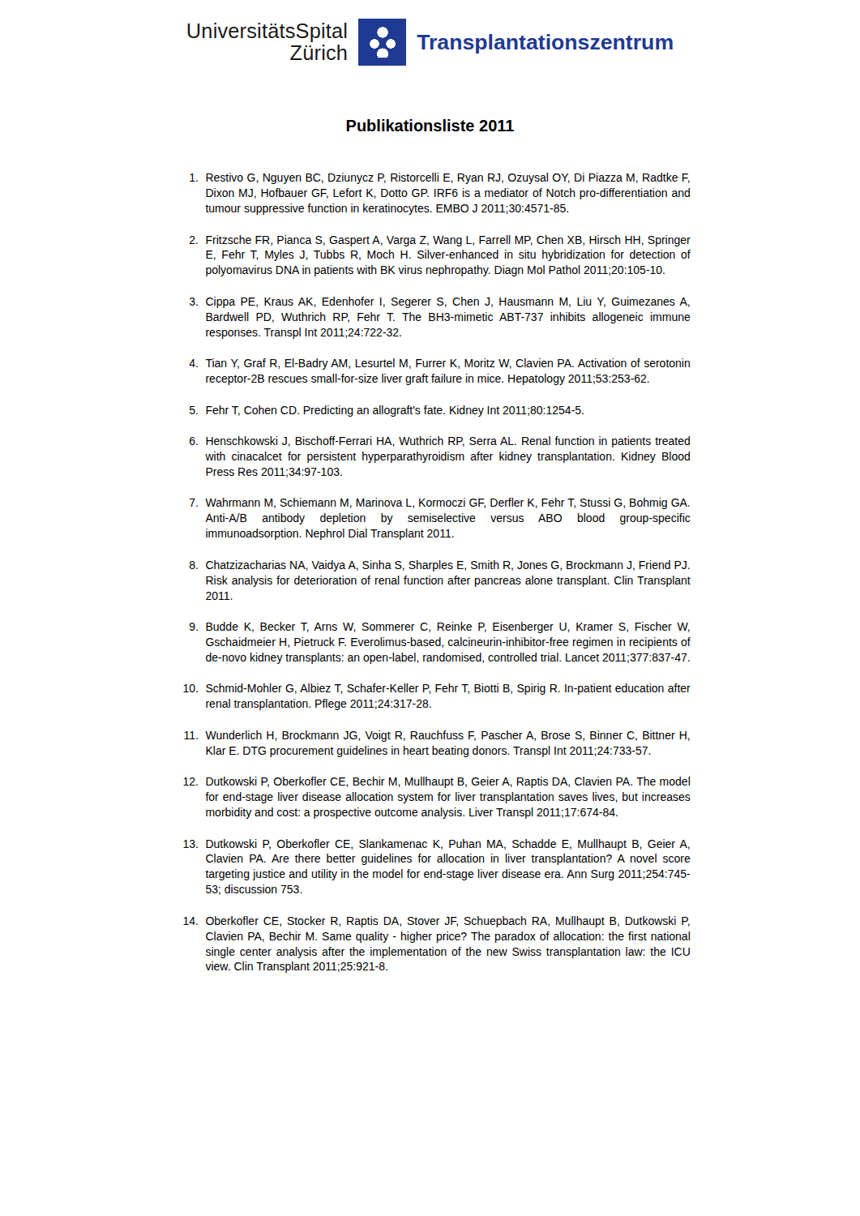UniversitätsSpital Zürich
Transplantationszentrum
Publikationsliste 2011
Restivo G, Nguyen BC, Dziunycz P, Ristorcelli E, Ryan RJ, Ozuysal OY, Di Piazza M, Radtke F, Dixon MJ, Hofbauer GF, Lefort K, Dotto GP. IRF6 is a mediator of Notch pro-differentiation and tumour suppressive function in keratinocytes. EMBO J 2011;30:4571-85.
Fritzsche FR, Pianca S, Gaspert A, Varga Z, Wang L, Farrell MP, Chen XB, Hirsch HH, Springer E, Fehr T, Myles J, Tubbs R, Moch H. Silver-enhanced in situ hybridization for detection of polyomavirus DNA in patients with BK virus nephropathy. Diagn Mol Pathol 2011;20:105-10.
Cippa PE, Kraus AK, Edenhofer I, Segerer S, Chen J, Hausmann M, Liu Y, Guimezanes A, Bardwell PD, Wuthrich RP, Fehr T. The BH3-mimetic ABT-737 inhibits allogeneic immune responses. Transpl Int 2011;24:722-32.
Tian Y, Graf R, El-Badry AM, Lesurtel M, Furrer K, Moritz W, Clavien PA. Activation of serotonin receptor-2B rescues small-for-size liver graft failure in mice. Hepatology 2011;53:253-62.
Fehr T, Cohen CD. Predicting an allograft's fate. Kidney Int 2011;80:1254-5.
Henschkowski J, Bischoff-Ferrari HA, Wuthrich RP, Serra AL. Renal function in patients treated with cinacalcet for persistent hyperparathyroidism after kidney transplantation. Kidney Blood Press Res 2011;34:97-103.
Wahrmann M, Schiemann M, Marinova L, Kormoczi GF, Derfler K, Fehr T, Stussi G, Bohmig GA. Anti-A/B antibody depletion by semiselective versus ABO blood group-specific immunoadsorption. Nephrol Dial Transplant 2011.
Chatzizacharias NA, Vaidya A, Sinha S, Sharples E, Smith R, Jones G, Brockmann J, Friend PJ. Risk analysis for deterioration of renal function after pancreas alone transplant. Clin Transplant 2011.
Budde K, Becker T, Arns W, Sommerer C, Reinke P, Eisenberger U, Kramer S, Fischer W, Gschaidmeier H, Pietruck F. Everolimus-based, calcineurin-inhibitor-free regimen in recipients of de-novo kidney transplants: an open-label, randomised, controlled trial. Lancet 2011;377:837-47.
Schmid-Mohler G, Albiez T, Schafer-Keller P, Fehr T, Biotti B, Spirig R. In-patient education after renal transplantation. Pflege 2011;24:317-28.
Wunderlich H, Brockmann JG, Voigt R, Rauchfuss F, Pascher A, Brose S, Binner C, Bittner H, Klar E. DTG procurement guidelines in heart beating donors. Transpl Int 2011;24:733-57.
Dutkowski P, Oberkofler CE, Bechir M, Mullhaupt B, Geier A, Raptis DA, Clavien PA. The model for end-stage liver disease allocation system for liver transplantation saves lives, but increases morbidity and cost: a prospective outcome analysis. Liver Transpl 2011;17:674-84.
Dutkowski P, Oberkofler CE, Slankamenac K, Puhan MA, Schadde E, Mullhaupt B, Geier A, Clavien PA. Are there better guidelines for allocation in liver transplantation? A novel score targeting justice and utility in the model for end-stage liver disease era. Ann Surg 2011;254:745-53; discussion 753.
Oberkofler CE, Stocker R, Raptis DA, Stover JF, Schuepbach RA, Mullhaupt B, Dutkowski P, Clavien PA, Bechir M. Same quality - higher price? The paradox of allocation: the first national single center analysis after the implementation of the new Swiss transplantation law: the ICU view. Clin Transplant 2011;25:921-8.